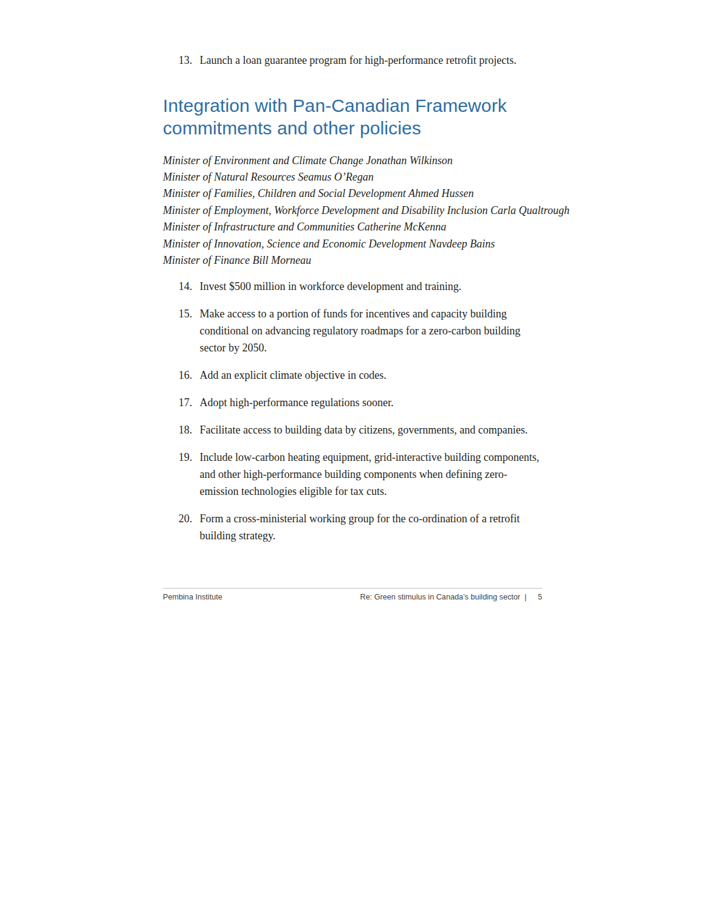Launch a loan guarantee program for high-performance retrofit projects.
Integration with Pan-Canadian Framework commitments and other policies
Minister of Environment and Climate Change Jonathan Wilkinson
Minister of Natural Resources Seamus O’Regan
Minister of Families, Children and Social Development Ahmed Hussen
Minister of Employment, Workforce Development and Disability Inclusion Carla Qualtrough
Minister of Infrastructure and Communities Catherine McKenna
Minister of Innovation, Science and Economic Development Navdeep Bains
Minister of Finance Bill Morneau
Invest $500 million in workforce development and training.
Make access to a portion of funds for incentives and capacity building conditional on advancing regulatory roadmaps for a zero-carbon building sector by 2050.
Add an explicit climate objective in codes.
Adopt high-performance regulations sooner.
Facilitate access to building data by citizens, governments, and companies.
Include low-carbon heating equipment, grid-interactive building components, and other high-performance building components when defining zero-emission technologies eligible for tax cuts.
Form a cross-ministerial working group for the co-ordination of a retrofit building strategy.
Pembina Institute
Re: Green stimulus in Canada’s building sector | 5